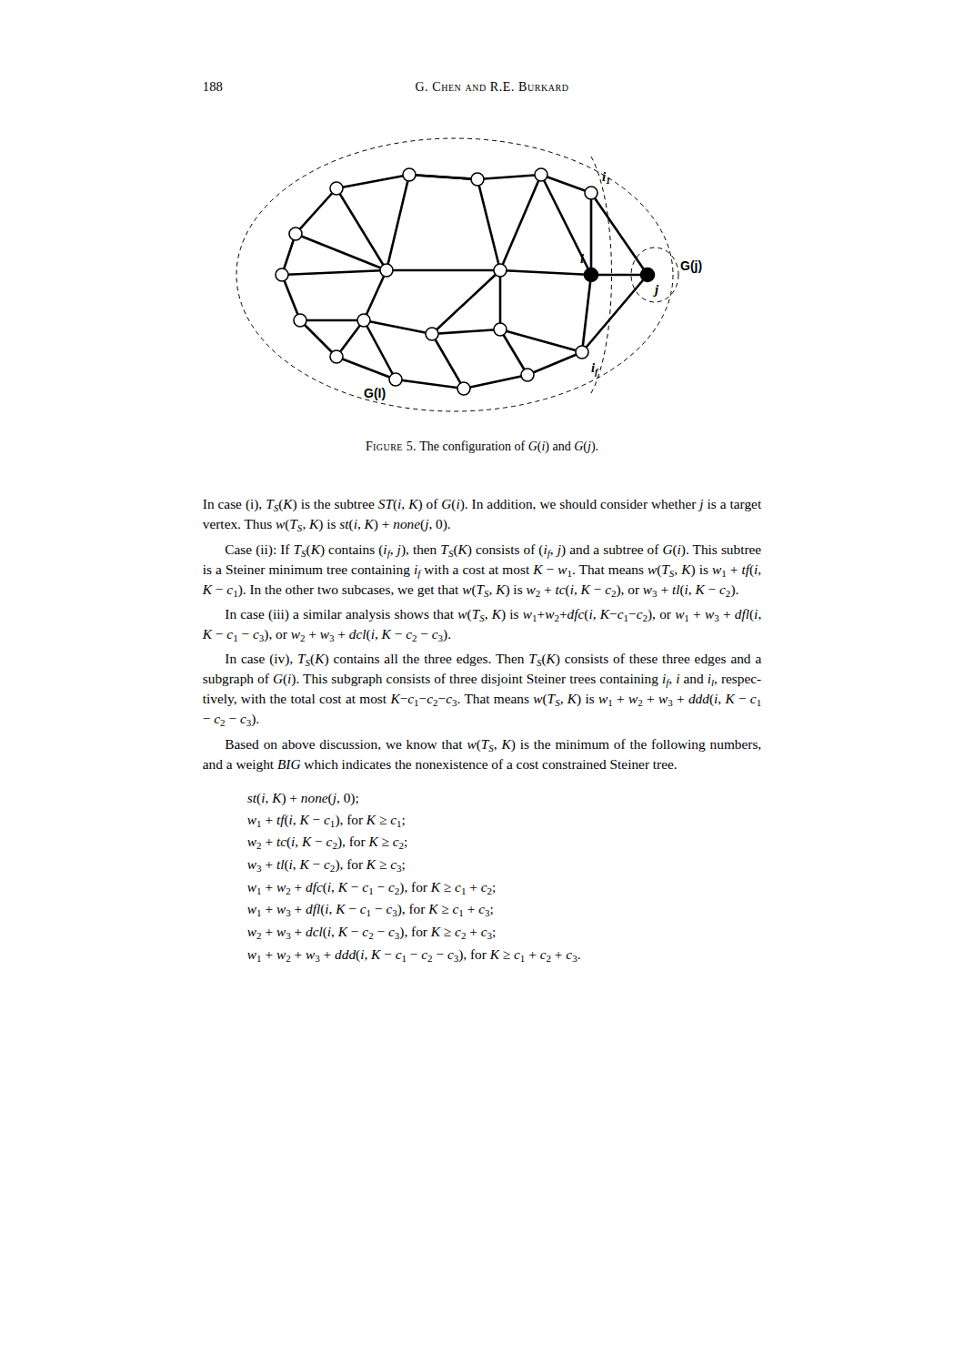188
G. Chen and R.E. Burkard
i1 i if j G(j) G(I)
Figure 5. The configuration of G(i) and G(j).
In case (i), TS(K) is the subtree ST(i, K) of G(i). In addition, we should consider whether j is a target vertex. Thus w(TS, K) is st(i, K) + none(j, 0).
Case (ii): If TS(K) contains (if, j), then TS(K) consists of (if, j) and a subtree of G(i). This subtree is a Steiner minimum tree containing if with a cost at most K − w 1. That means w(TS, K) is w 1 + tf(i, K − c 1). In the other two subcases, we get that w(TS, K) is w 2 + tc(i, K − c 2), or w 3 + tl(i, K − c 2).
In case (iii) a similar analysis shows that w(TS, K) is w 1+w 2+dfc(i, K−c 1−c 2), or w 1 + w 3 + dfl(i, K − c 1 − c 3), or w 2 + w 3 + dcl(i, K − c 2 − c 3).
In case (iv), TS(K) contains all the three edges. Then TS(K) consists of these three edges and a subgraph of G(i). This subgraph consists of three disjoint Steiner trees containing if, i and il, respectively, with the total cost at most K−c 1−c 2−c 3. That means w(TS, K) is w 1 + w 2 + w 3 + ddd(i, K − c 1 − c 2 − c 3).
Based on above discussion, we know that w(TS, K) is the minimum of the following numbers, and a weight BIG which indicates the nonexistence of a cost constrained Steiner tree.
st(i, K) + none(j, 0);
w 1 + tf(i, K − c 1), for K ≥ c 1;
w 2 + tc(i, K − c 2), for K ≥ c 2;
w 3 + tl(i, K − c 2), for K ≥ c 3;
w 1 + w 2 + dfc(i, K − c 1 − c 2), for K ≥ c 1 + c 2;
w 1 + w 3 + dfl(i, K − c 1 − c 3), for K ≥ c 1 + c 3;
w 2 + w 3 + dcl(i, K − c 2 − c 3), for K ≥ c 2 + c 3;
w 1 + w 2 + w 3 + ddd(i, K − c 1 − c 2 − c 3), for K ≥ c 1 + c 2 + c 3.